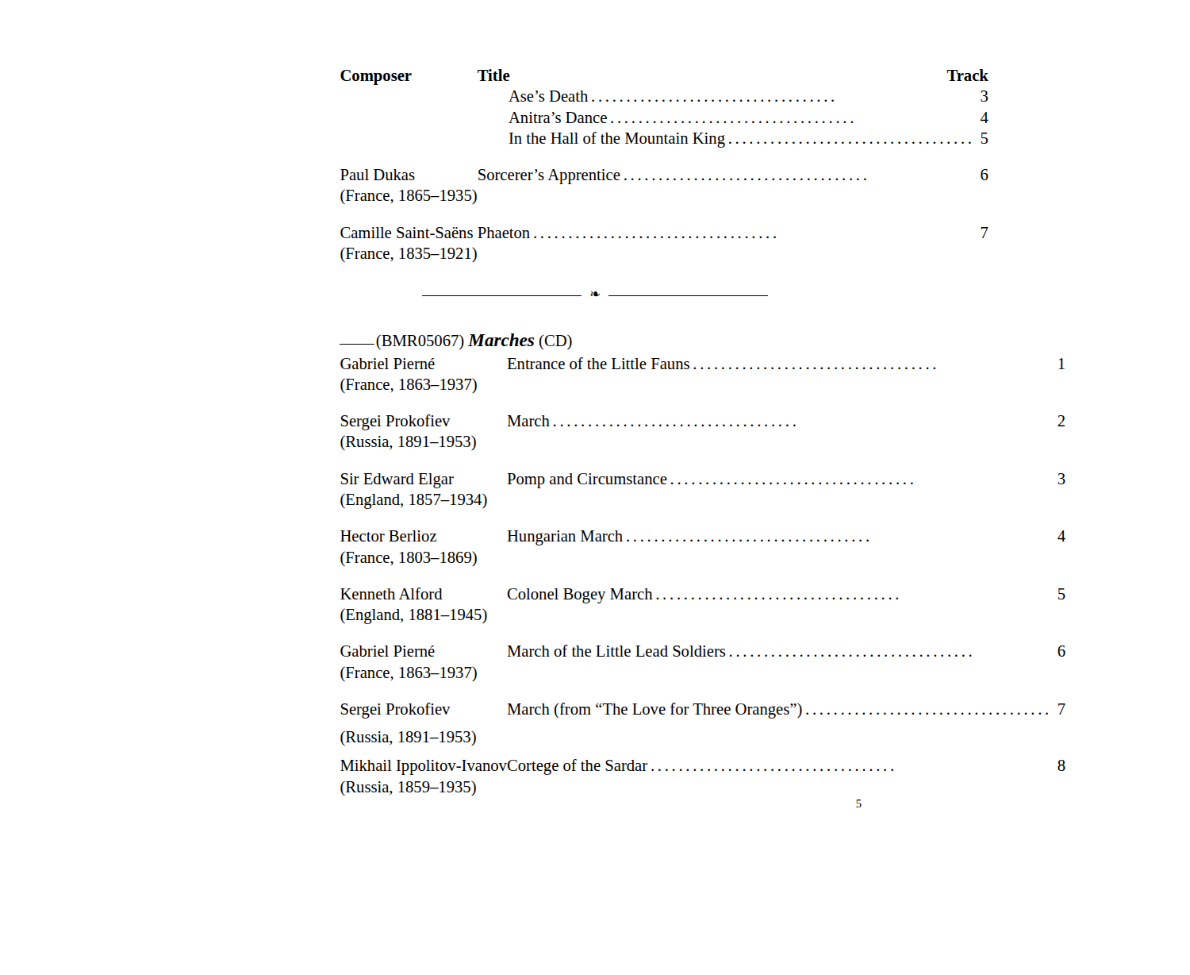| Composer | Title Track |
| | Ase’s Death ................................... 3 Anitra’s Dance ................................... 4 In the Hall of the Mountain King ................................... 5 |
| Paul Dukas (France, 1865–1935) | Sorcerer’s Apprentice ................................... 6 |
| Camille Saint-Saëns (France, 1835–1921) | Phaeton ................................... 7 |
❧
(BMR05067) Marches (CD)
| Gabriel Pierné (France, 1863–1937) | Entrance of the Little Fauns ................................... 1 |
| Sergei Prokofiev (Russia, 1891–1953) | March ................................... 2 |
| Sir Edward Elgar (England, 1857–1934) | Pomp and Circumstance ................................... 3 |
| Hector Berlioz (France, 1803–1869) | Hungarian March ................................... 4 |
| Kenneth Alford (England, 1881–1945) | Colonel Bogey March ................................... 5 |
| Gabriel Pierné (France, 1863–1937) | March of the Little Lead Soldiers ................................... 6 |
| Sergei Prokofiev | March (from “The Love for Three Oranges”) ................................... 7 |
| (Russia, 1891–1953) | |
| Mikhail Ippolitov-Ivanov (Russia, 1859–1935) | Cortege of the Sardar ................................... 8 |
5